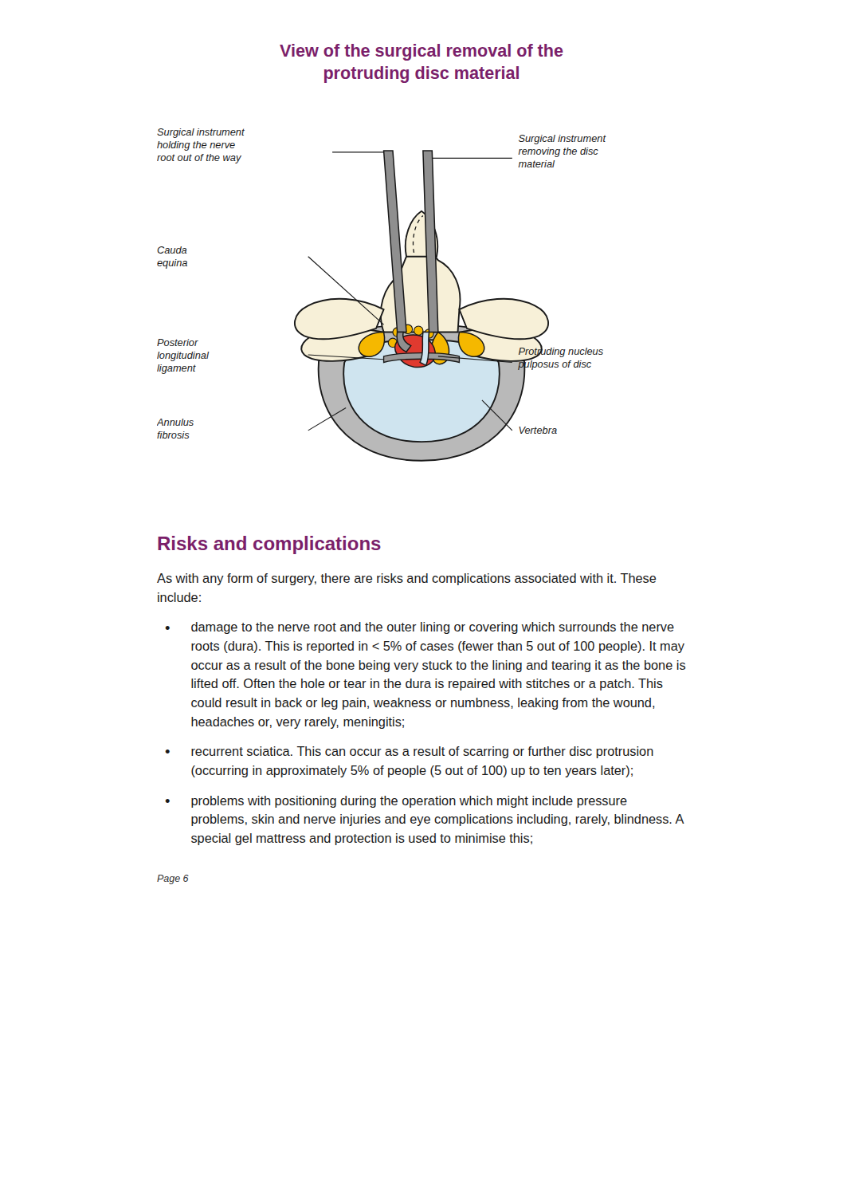View of the surgical removal of the
protruding disc material
Cross-sectional diagram of a vertebra during surgical removal of protruding disc material A labelled cross-section of a vertebra showing two surgical instruments, one holding the nerve root out of the way and one removing the disc material, with the cauda equina, posterior longitudinal ligament, annulus fibrosis, protruding nucleus pulposus of disc and vertebra labelled. Surgical instrument holding the nerve root out of the way Surgical instrument removing the disc material Cauda equina Posterior longitudinal ligament Annulus fibrosis Protruding nucleus pulposus of disc Vertebra
Risks and complications
As with any form of surgery, there are risks and complications associated with it. These include:
damage to the nerve root and the outer lining or covering which surrounds the nerve roots (dura). This is reported in < 5% of cases (fewer than 5 out of 100 people). It may occur as a result of the bone being very stuck to the lining and tearing it as the bone is lifted off. Often the hole or tear in the dura is repaired with stitches or a patch. This could result in back or leg pain, weakness or numbness, leaking from the wound, headaches or, very rarely, meningitis;
recurrent sciatica. This can occur as a result of scarring or further disc protrusion (occurring in approximately 5% of people (5 out of 100) up to ten years later);
problems with positioning during the operation which might include pressure problems, skin and nerve injuries and eye complications including, rarely, blindness. A special gel mattress and protection is used to minimise this;
Page 6